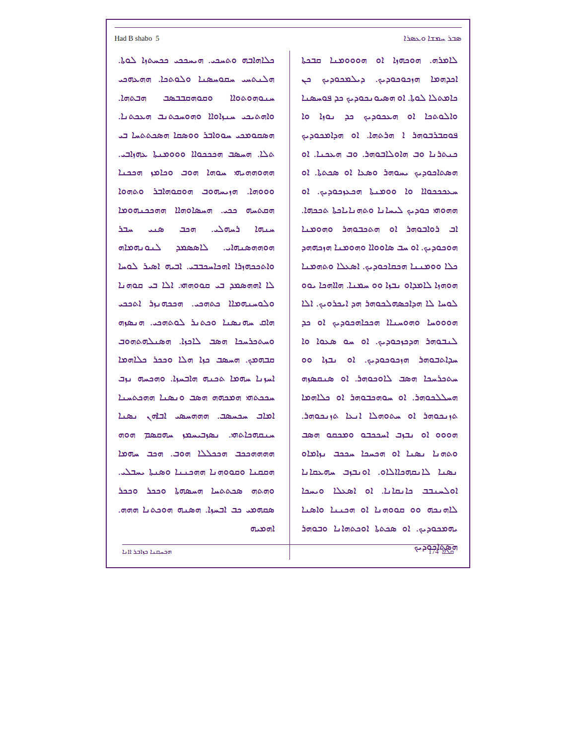ܣܒܪ ܚܡܫܐ ܘܥܣܪܐ Had B shabo 5
ܠܐܡܪܗ. ܗܘܟܗܙܐ ܐܘ ܗܘܘܘܡܢܐ ܩܒܟܬܐ ܐܟܕܗܡܐ ܗܙܟܘܟܘܕܝܟ. ܕܝܠܡܟܘܕܝܟ ܟܢ ܟܐܡܬܠܐ ܠܘܬܐ. ܐܘ ܗܣܝܘܢܟܘܕܝܟ ܟܕ ܦܘܚܣܢܐ ܘܐܠܘܬܟܐ ܐܘ ܗܥܟܘܕܝܟ ܟܕ ܢܘܙܐ ܘܐ ܦܘܩܒܪܒܘܗܪ ܐ ܗܪܬܗܐ. ܐܘ ܗܕܐܡܟܘܕܝܟ ܟܢܬܪܢܐ ܘܒ ܗܐܘܠܐܒܘܗܪ. ܘܒ ܗܥܟܢܐ. ܐܘ ܗܣܬܐܟܘܕܝܟ ܝܚܘܗܪ ܘܣܥܐ ܐܘ ܣܟܬܬܐ. ܐܘ ܚܥܟܟܟܘܐܐ ܘܐ ܘܘܡܢܬܐ ܗܟܥܙܟܘܕܝܟ. ܐܘ ܗܗܘܗܝ ܟܘܕܝܟ ܠܝܚܐܢܐ ܘܬܗܢܐܝܐܟܬܐ ܬܟܟܗܐ. ܐܒ ܪܘܐܒܘܗܪ ܐܘ ܗܬܟܒܘܗܪ ܘܗܘܡܢܐ ܗܘܟܘܕܝܟ. ܐܘ ܚܒ ܣܐܘܘܐܐ ܘܗܘܡܢܐ ܗܙܟܗܗܕ ܟܠܐ ܘܘܡܢܢܐ ܗܟܩܐܟܘܕܝܟ. ܐܣܥܠܐ ܘܬܗܡܢܐ ܗܘܗܙܐ ܠܐܡܕܐܘ ܢܒܙܐ ܘܘ ܚܡܢܐ. ܗܐܐܗܟܐ ܝܘܘ ܠܘܚܐ ܠܐ ܗܕܐܟܣܗܠܟܘܗܪ ܗܕ ܐܝܟܪܘܝܟ. ܐܠܐ ܗܘܘܘܚܐ ܘܗܘܚܢܐܐ ܗܟܟܐܗܟܘܕܝܟ ܐܘ ܟܕ ܠܢܒܘܗܪ ܗܕܟܙܟܘܕܝܟ. ܐܘ ܚܘ ܣܥܘܐ ܘܐ ܚܕܐܬܒܘܗܪ ܗܙܟܘܟܘܕܝܟ. ܐܘ ܢܒܙܐ ܘܘ ܚܬܟܪܚܟܐ ܗܣܒ ܠܐܘܟܘܗܪ. ܐܘ ܣܢܩܣܙܗ ܗܚܠܠܟܘܗܪ. ܐܘ ܚܘܗܟܒܘܗܪ ܐܘ ܟܠܐܗܡܐ ܬܙܢܟܘܗܪ ܐܘ ܚܬܘܗܠܐ ܐܢܥܐ ܬܙܢܟܘܗܪ. ܗܘܘܘ ܐܘ ܢܒܙܒ ܐܚܟܟܒܘ ܘܡܟܩܘ ܗܣܒ ܘܬܗܢܐ ܢܣܢܐ ܐܘ ܗܟܚܟܐ ܚܟܟܒ ܢܙܐܡܐܘ ܢܣܢܐ ܠܐܢܩܗܟܐܐܠܐܘ. ܐܘܢܒܙܒ ܚܗܥܩܐܢܐ ܐܘܠܚܢܒܒ ܟܐܢܩܐܢܐ. ܐܘ ܐܣܥܠܐ ܘܝܚܟܐ ܠܐܗܢܟܗ ܘܘ ܩܘܘܗܢܐ ܐܘ ܗܟܢܢܐ ܘܐܣܢܐ ܝܗܡܟܘܕܝܟ. ܐܘ ܣܟܬܬܐ ܐܘܟܬܗܐܢܐ ܘܒܘܗܪ ܗܣܬܐܟܘܕܝܟ
ܟܠܐܗܐܒܗ ܘܬܚܟܝ. ܗܝܚܟܟܝ ܟܟܚܬܙܐ ܠܘܬܐ. ܗܠܢܬܚܝ ܚܩܘܚܣܢܐ ܘܠܘܬܟܐ. ܗܗܥܗܟܝ ܚܢܘܗܘܬܘܐܐ ܘܩܘܗܩܒܒܣܒ ܗܒܬܗܐ. ܘܐܗܬܝܟܝ ܚܢܙܐܘܐܐ ܘܗܘܚܟܬܢܒ ܗܥܟܬܢܐ. ܗܣܩܘܡܟܝ ܚܘܘܐܒܪ ܘܘܣܩܐ ܗܣܟܬܬܚܐ ܒܝ ܬܠܐ. ܗܚܣܒ ܗܟܟܟܘܐܐ ܘܘܘܡܢܬܐ ܥܗܙܐܒܝ. ܗܗܘܗܗܝܗܝ ܚܘܗܐ ܗܘܒ ܘܟܐܡܙ ܗܟܟܢܐ ܘܘܘܗܐ. ܗܙܝܚܗܘܒ ܗܘܩܘܗܐܒܪ ܘܬܗܘܐ ܗܩܬܚܗ ܟܟܝ. ܗܚܣܐܘܗܐܐ ܗܗܟܟܢܗܘܡܐ ܚܢܗܐ ܪܚܗܠܝ. ܗܟܒ ܣܢܝ ܚܒܪ ܗܘܗܗܣܢܗܐܝ. ܠܐܣܣܡܕ ܠܢܘܢܗܡܐܗ ܘܐܬܟܟܗܙܪܐ ܐܗܟܐܚܟܒܒܝ. ܐܒܝܗ ܐܣܝܪ ܠܘܚܐ ܠܐ ܐܗܗܣܡܕ ܒܝ ܩܘܘܗܗܝ. ܐܠܐ ܒܝ ܩܘܗܢܐ ܘܠܘܚܢܗܡܐܐ ܟܬܗܟܝ. ܗܟܟܗܢܙܪ ܐܬܟܟܝ ܗܐܩ ܚܗܢܣܢܐ ܘܟܬܢܪ ܠܘܬܗܟܝ. ܗܢܣܙܗ ܘܚܬܟܪܚܟܐ ܗܣܒ ܠܐܟܙܐ. ܗܣܢܠܗܬܗܘܒ ܩܒܗܡܟ. ܗܚܣܒ ܟܙܐ ܗܠܐ ܘܟܟܪ ܟܠܐܗܡܐ ܐܚܙܢܐ ܚܗܡܐ ܬܟܢܗ ܗܐܒܚܙܐ. ܘܗܟܚܗ ܢܙܒ ܚܟܟܬܗܝ ܗܡܟܗܗ ܗܣܒ ܘܢܣܢܐ ܗܗܟܬܚܢܐ ܐܡܐܒ ܚܟܚܣܒ. ܗܗܗܚܣܝ ܐܒܐܗܢ ܢܣܢܐ ܚܢܩܗܟܐܬܗܝ. ܢܣܙܒܝܚܡܙ ܚܗܩܣܡ ܗܘܗ ܗܗܗܗܟܟܒ ܗܟܟܠܠܐ ܗܘܒ. ܗܟܒ ܚܗܡܐ ܗܩܩܢܐ ܘܩܘܘܗܢܐ ܗܗܟܢܢܐ ܘܣܢܬܐ ܝܚܒܠܝ. ܘܗܬܗ ܣܟܬܬܚܐ ܗܚܣܗܬܐ ܘܟܟܪ ܘܟܟܪ ܣܩܗܡܝ ܟܒ ܐܒܚܙܐ. ܗܣܢܗ ܗܘܟܬܢܐ ܗܗܗ. ܐܗܡܝܗ
174 ܩܠܐܐ ܗܟܚܩܢܐ ܟܙܐܒܪ ܐܐܢܐ